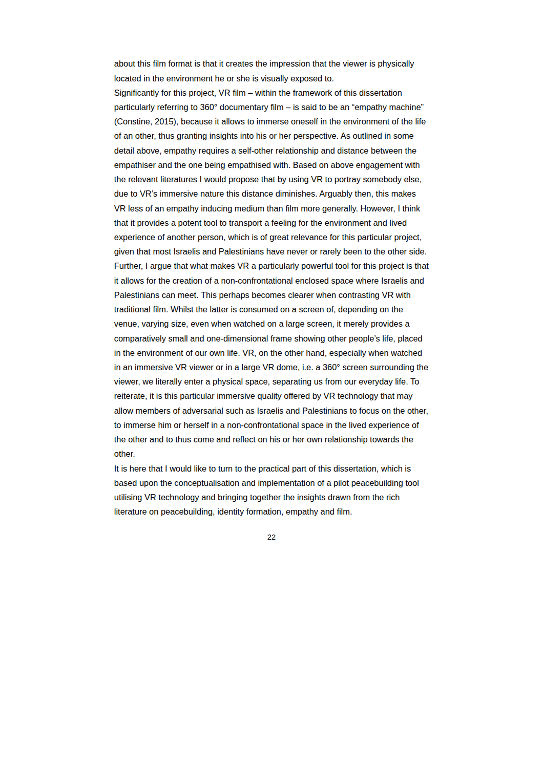about this film format is that it creates the impression that the viewer is physically located in the environment he or she is visually exposed to.
Significantly for this project, VR film – within the framework of this dissertation particularly referring to 360° documentary film – is said to be an “empathy machine” (Constine, 2015), because it allows to immerse oneself in the environment of the life of an other, thus granting insights into his or her perspective. As outlined in some detail above, empathy requires a self-other relationship and distance between the empathiser and the one being empathised with. Based on above engagement with the relevant literatures I would propose that by using VR to portray somebody else, due to VR’s immersive nature this distance diminishes. Arguably then, this makes VR less of an empathy inducing medium than film more generally. However, I think that it provides a potent tool to transport a feeling for the environment and lived experience of another person, which is of great relevance for this particular project, given that most Israelis and Palestinians have never or rarely been to the other side. Further, I argue that what makes VR a particularly powerful tool for this project is that it allows for the creation of a non-confrontational enclosed space where Israelis and Palestinians can meet. This perhaps becomes clearer when contrasting VR with traditional film. Whilst the latter is consumed on a screen of, depending on the venue, varying size, even when watched on a large screen, it merely provides a comparatively small and one-dimensional frame showing other people’s life, placed in the environment of our own life. VR, on the other hand, especially when watched in an immersive VR viewer or in a large VR dome, i.e. a 360° screen surrounding the viewer, we literally enter a physical space, separating us from our everyday life. To reiterate, it is this particular immersive quality offered by VR technology that may allow members of adversarial such as Israelis and Palestinians to focus on the other, to immerse him or herself in a non-confrontational space in the lived experience of the other and to thus come and reflect on his or her own relationship towards the other.
It is here that I would like to turn to the practical part of this dissertation, which is based upon the conceptualisation and implementation of a pilot peacebuilding tool utilising VR technology and bringing together the insights drawn from the rich literature on peacebuilding, identity formation, empathy and film.
22